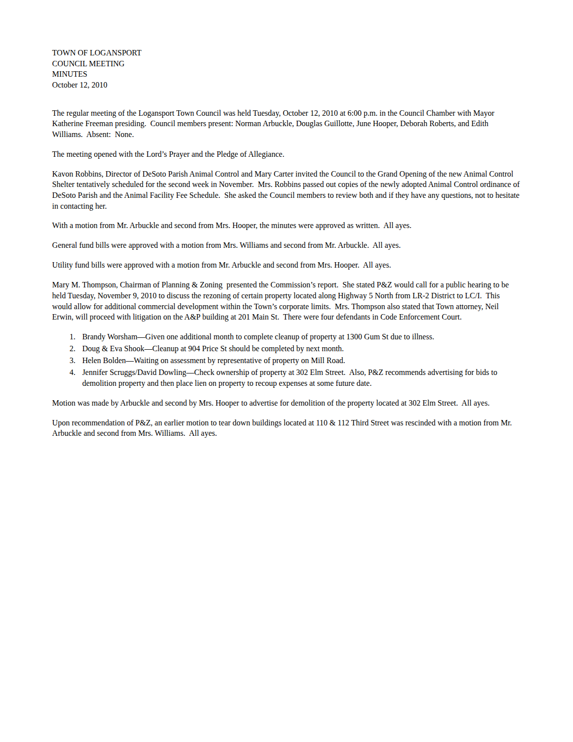TOWN OF LOGANSPORT
COUNCIL MEETING
MINUTES
October 12, 2010
The regular meeting of the Logansport Town Council was held Tuesday, October 12, 2010 at 6:00 p.m. in the Council Chamber with Mayor Katherine Freeman presiding. Council members present: Norman Arbuckle, Douglas Guillotte, June Hooper, Deborah Roberts, and Edith Williams. Absent: None.
The meeting opened with the Lord’s Prayer and the Pledge of Allegiance.
Kavon Robbins, Director of DeSoto Parish Animal Control and Mary Carter invited the Council to the Grand Opening of the new Animal Control Shelter tentatively scheduled for the second week in November. Mrs. Robbins passed out copies of the newly adopted Animal Control ordinance of DeSoto Parish and the Animal Facility Fee Schedule. She asked the Council members to review both and if they have any questions, not to hesitate in contacting her.
With a motion from Mr. Arbuckle and second from Mrs. Hooper, the minutes were approved as written. All ayes.
General fund bills were approved with a motion from Mrs. Williams and second from Mr. Arbuckle. All ayes.
Utility fund bills were approved with a motion from Mr. Arbuckle and second from Mrs. Hooper. All ayes.
Mary M. Thompson, Chairman of Planning & Zoning presented the Commission’s report. She stated P&Z would call for a public hearing to be held Tuesday, November 9, 2010 to discuss the rezoning of certain property located along Highway 5 North from LR-2 District to LC/I. This would allow for additional commercial development within the Town’s corporate limits. Mrs. Thompson also stated that Town attorney, Neil Erwin, will proceed with litigation on the A&P building at 201 Main St. There were four defendants in Code Enforcement Court.
Brandy Worsham—Given one additional month to complete cleanup of property at 1300 Gum St due to illness.
Doug & Eva Shook—Cleanup at 904 Price St should be completed by next month.
Helen Bolden—Waiting on assessment by representative of property on Mill Road.
Jennifer Scruggs/David Dowling—Check ownership of property at 302 Elm Street. Also, P&Z recommends advertising for bids to demolition property and then place lien on property to recoup expenses at some future date.
Motion was made by Arbuckle and second by Mrs. Hooper to advertise for demolition of the property located at 302 Elm Street. All ayes.
Upon recommendation of P&Z, an earlier motion to tear down buildings located at 110 & 112 Third Street was rescinded with a motion from Mr. Arbuckle and second from Mrs. Williams. All ayes.